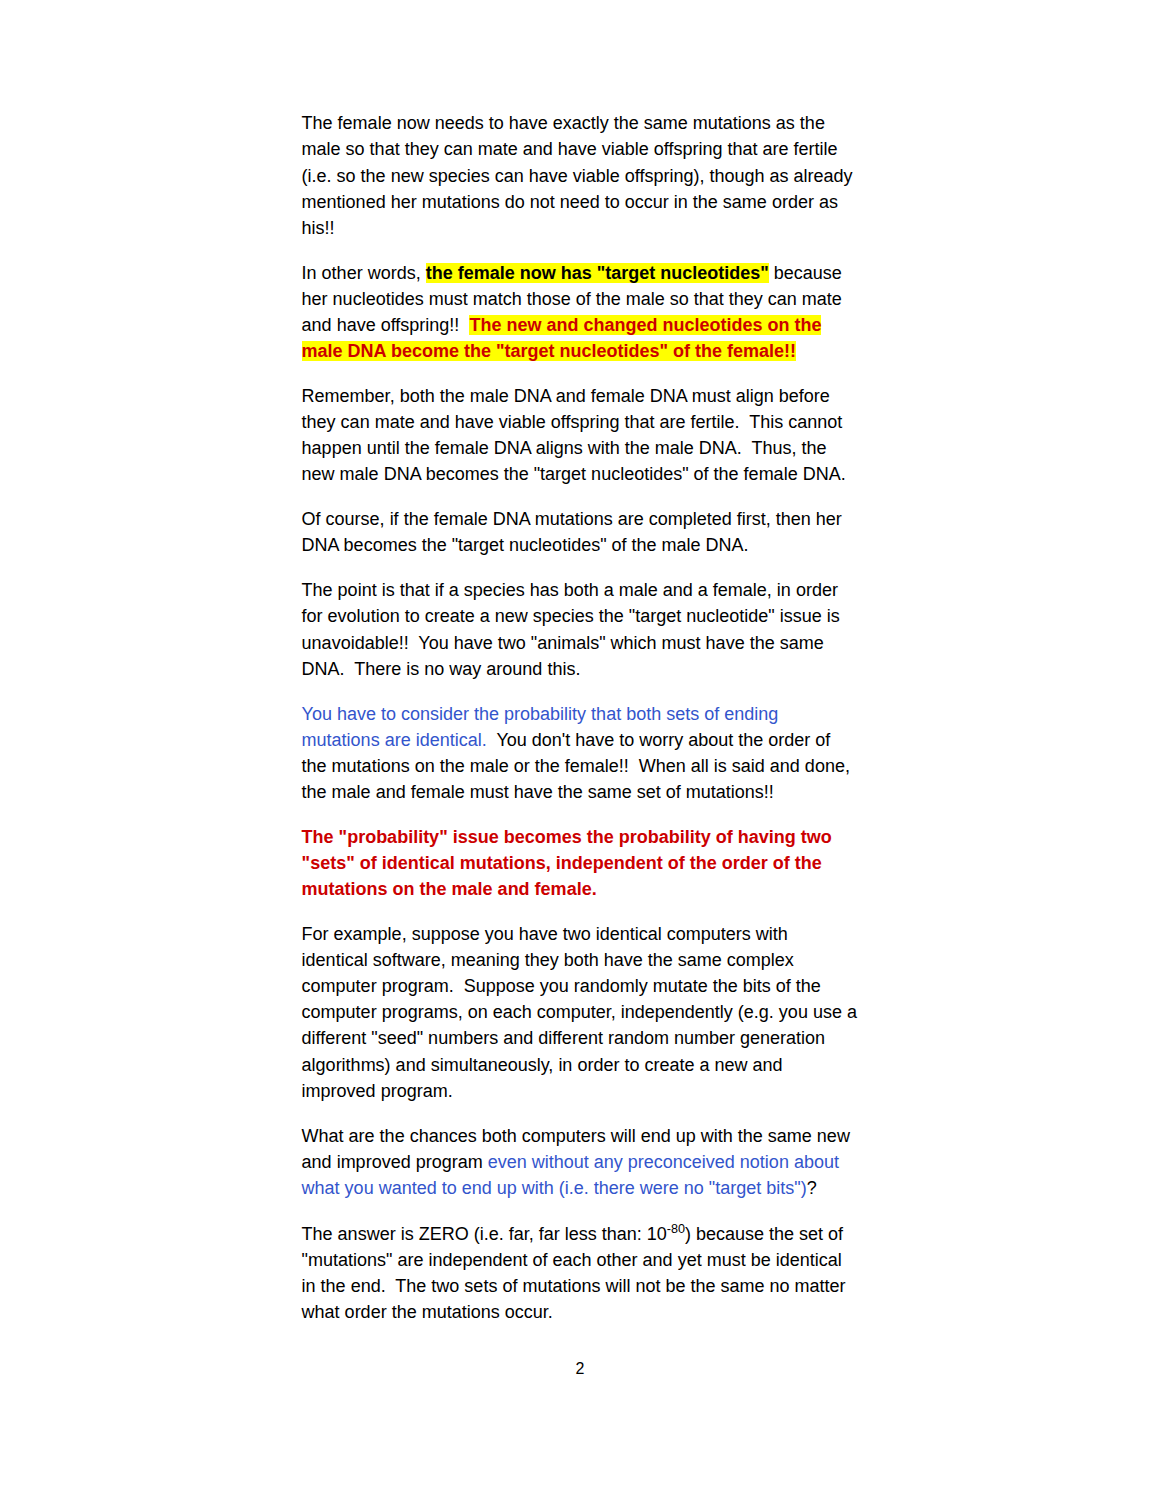The female now needs to have exactly the same mutations as the male so that they can mate and have viable offspring that are fertile (i.e. so the new species can have viable offspring), though as already mentioned her mutations do not need to occur in the same order as his!!
In other words, the female now has "target nucleotides" because her nucleotides must match those of the male so that they can mate and have offspring!! The new and changed nucleotides on the male DNA become the "target nucleotides" of the female!!
Remember, both the male DNA and female DNA must align before they can mate and have viable offspring that are fertile. This cannot happen until the female DNA aligns with the male DNA. Thus, the new male DNA becomes the "target nucleotides" of the female DNA.
Of course, if the female DNA mutations are completed first, then her DNA becomes the "target nucleotides" of the male DNA.
The point is that if a species has both a male and a female, in order for evolution to create a new species the "target nucleotide" issue is unavoidable!! You have two "animals" which must have the same DNA. There is no way around this.
You have to consider the probability that both sets of ending mutations are identical. You don't have to worry about the order of the mutations on the male or the female!! When all is said and done, the male and female must have the same set of mutations!!
The "probability" issue becomes the probability of having two "sets" of identical mutations, independent of the order of the mutations on the male and female.
For example, suppose you have two identical computers with identical software, meaning they both have the same complex computer program. Suppose you randomly mutate the bits of the computer programs, on each computer, independently (e.g. you use a different "seed" numbers and different random number generation algorithms) and simultaneously, in order to create a new and improved program.
What are the chances both computers will end up with the same new and improved program even without any preconceived notion about what you wanted to end up with (i.e. there were no "target bits")?
The answer is ZERO (i.e. far, far less than: 10-80) because the set of "mutations" are independent of each other and yet must be identical in the end. The two sets of mutations will not be the same no matter what order the mutations occur.
2